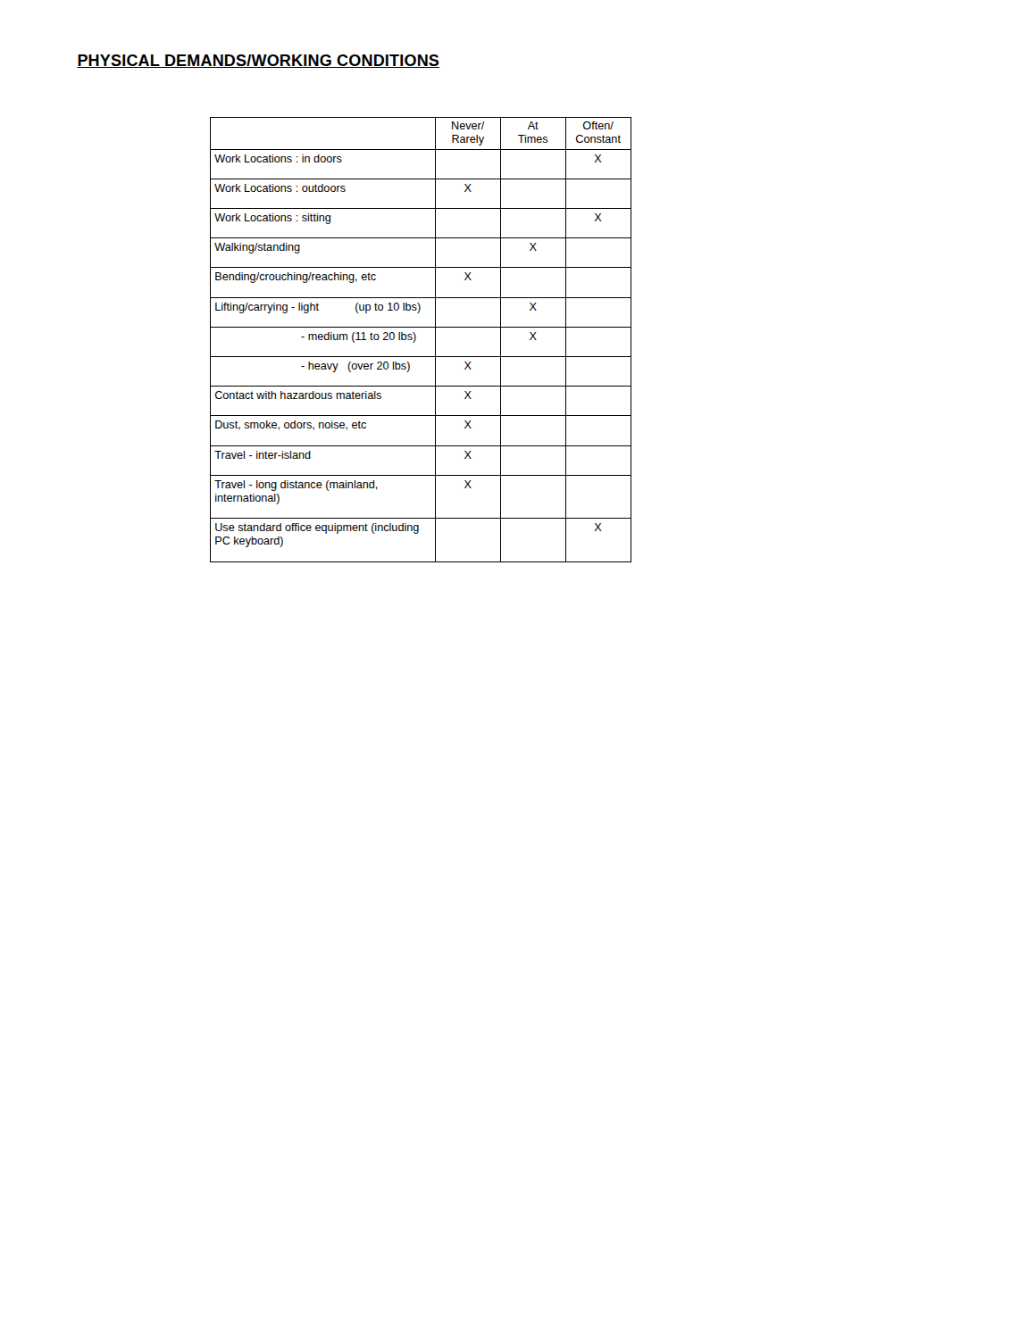PHYSICAL DEMANDS/WORKING CONDITIONS
| | Never/ Rarely | At Times | Often/ Constant |
| --- | --- | --- | --- |
| Work Locations : in doors | | | X |
| Work Locations : outdoors | X | | |
| Work Locations : sitting | | | X |
| Walking/standing | | X | |
| Bending/crouching/reaching, etc | X | | |
| Lifting/carrying - light (up to 10 lbs) | | X | |
| - medium (11 to 20 lbs) | | X | |
| - heavy (over 20 lbs) | X | | |
| Contact with hazardous materials | X | | |
| Dust, smoke, odors, noise, etc | X | | |
| Travel - inter-island | X | | |
| Travel - long distance (mainland, international) | X | | |
| Use standard office equipment (including PC keyboard) | | | X |